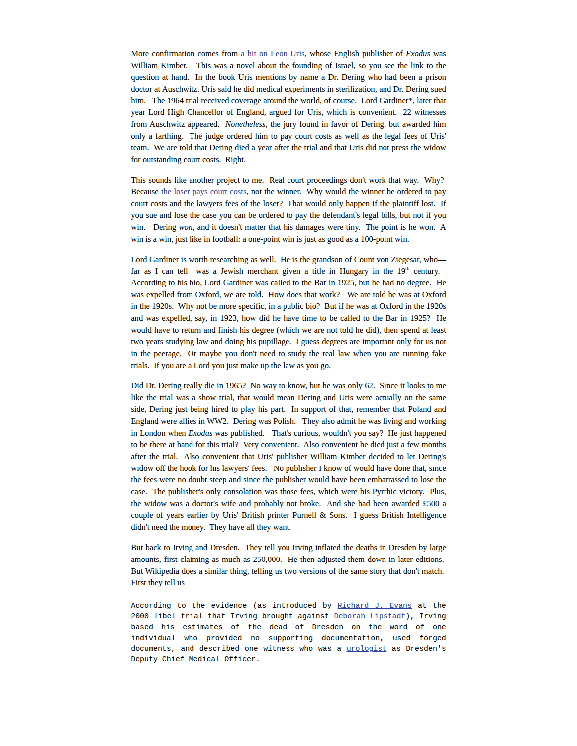More confirmation comes from a hit on Leon Uris, whose English publisher of Exodus was William Kimber. This was a novel about the founding of Israel, so you see the link to the question at hand. In the book Uris mentions by name a Dr. Dering who had been a prison doctor at Auschwitz. Uris said he did medical experiments in sterilization, and Dr. Dering sued him. The 1964 trial received coverage around the world, of course. Lord Gardiner*, later that year Lord High Chancellor of England, argued for Uris, which is convenient. 22 witnesses from Auschwitz appeared. Nonetheless, the jury found in favor of Dering, but awarded him only a farthing. The judge ordered him to pay court costs as well as the legal fees of Uris' team. We are told that Dering died a year after the trial and that Uris did not press the widow for outstanding court costs. Right.
This sounds like another project to me. Real court proceedings don't work that way. Why? Because the loser pays court costs, not the winner. Why would the winner be ordered to pay court costs and the lawyers fees of the loser? That would only happen if the plaintiff lost. If you sue and lose the case you can be ordered to pay the defendant's legal bills, but not if you win. Dering won, and it doesn't matter that his damages were tiny. The point is he won. A win is a win, just like in football: a one-point win is just as good as a 100-point win.
Lord Gardiner is worth researching as well. He is the grandson of Count von Ziegesar, who—far as I can tell—was a Jewish merchant given a title in Hungary in the 19th century. According to his bio, Lord Gardiner was called to the Bar in 1925, but he had no degree. He was expelled from Oxford, we are told. How does that work? We are told he was at Oxford in the 1920s. Why not be more specific, in a public bio? But if he was at Oxford in the 1920s and was expelled, say, in 1923, how did he have time to be called to the Bar in 1925? He would have to return and finish his degree (which we are not told he did), then spend at least two years studying law and doing his pupillage. I guess degrees are important only for us not in the peerage. Or maybe you don't need to study the real law when you are running fake trials. If you are a Lord you just make up the law as you go.
Did Dr. Dering really die in 1965? No way to know, but he was only 62. Since it looks to me like the trial was a show trial, that would mean Dering and Uris were actually on the same side, Dering just being hired to play his part. In support of that, remember that Poland and England were allies in WW2. Dering was Polish. They also admit he was living and working in London when Exodus was published. That's curious, wouldn't you say? He just happened to be there at hand for this trial? Very convenient. Also convenient he died just a few months after the trial. Also convenient that Uris' publisher William Kimber decided to let Dering's widow off the hook for his lawyers' fees. No publisher I know of would have done that, since the fees were no doubt steep and since the publisher would have been embarrassed to lose the case. The publisher's only consolation was those fees, which were his Pyrrhic victory. Plus, the widow was a doctor's wife and probably not broke. And she had been awarded £500 a couple of years earlier by Uris' British printer Purnell & Sons. I guess British Intelligence didn't need the money. They have all they want.
But back to Irving and Dresden. They tell you Irving inflated the deaths in Dresden by large amounts, first claiming as much as 250,000. He then adjusted them down in later editions. But Wikipedia does a similar thing, telling us two versions of the same story that don't match. First they tell us
According to the evidence (as introduced by Richard J. Evans at the 2000 libel trial that Irving brought against Deborah Lipstadt), Irving based his estimates of the dead of Dresden on the word of one individual who provided no supporting documentation, used forged documents, and described one witness who was a urologist as Dresden's Deputy Chief Medical Officer.